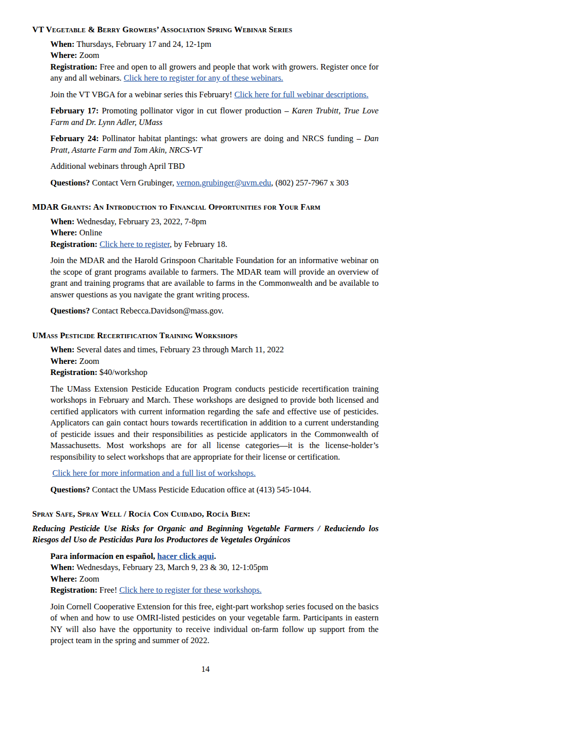VT Vegetable & Berry Growers’ Association Spring Webinar Series
When: Thursdays, February 17 and 24, 12-1pm
Where: Zoom
Registration: Free and open to all growers and people that work with growers. Register once for any and all webinars. Click here to register for any of these webinars.
Join the VT VBGA for a webinar series this February! Click here for full webinar descriptions.
February 17: Promoting pollinator vigor in cut flower production – Karen Trubitt, True Love Farm and Dr. Lynn Adler, UMass
February 24: Pollinator habitat plantings: what growers are doing and NRCS funding – Dan Pratt, Astarte Farm and Tom Akin, NRCS-VT
Additional webinars through April TBD
Questions? Contact Vern Grubinger, vernon.grubinger@uvm.edu, (802) 257-7967 x 303
MDAR Grants: An Introduction to Financial Opportunities for Your Farm
When: Wednesday, February 23, 2022, 7-8pm
Where: Online
Registration: Click here to register, by February 18.
Join the MDAR and the Harold Grinspoon Charitable Foundation for an informative webinar on the scope of grant programs available to farmers. The MDAR team will provide an overview of grant and training programs that are available to farms in the Commonwealth and be available to answer questions as you navigate the grant writing process.
Questions? Contact Rebecca.Davidson@mass.gov.
UMass Pesticide Recertification Training Workshops
When: Several dates and times, February 23 through March 11, 2022
Where: Zoom
Registration: $40/workshop
The UMass Extension Pesticide Education Program conducts pesticide recertification training workshops in February and March. These workshops are designed to provide both licensed and certified applicators with current information regarding the safe and effective use of pesticides. Applicators can gain contact hours towards recertification in addition to a current understanding of pesticide issues and their responsibilities as pesticide applicators in the Commonwealth of Massachusetts. Most workshops are for all license categories—it is the license-holder’s responsibility to select workshops that are appropriate for their license or certification.
Click here for more information and a full list of workshops.
Questions? Contact the UMass Pesticide Education office at (413) 545-1044.
Spray Safe, Spray Well / Rocía Con Cuidado, Rocía Bien:
Reducing Pesticide Use Risks for Organic and Beginning Vegetable Farmers / Reduciendo los Riesgos del Uso de Pesticidas Para los Productores de Vegetales Orgánicos
Para informacíon en español, hacer click aqui.
When: Wednesdays, February 23, March 9, 23 & 30, 12-1:05pm
Where: Zoom
Registration: Free! Click here to register for these workshops.
Join Cornell Cooperative Extension for this free, eight-part workshop series focused on the basics of when and how to use OMRI-listed pesticides on your vegetable farm. Participants in eastern NY will also have the opportunity to receive individual on-farm follow up support from the project team in the spring and summer of 2022.
14